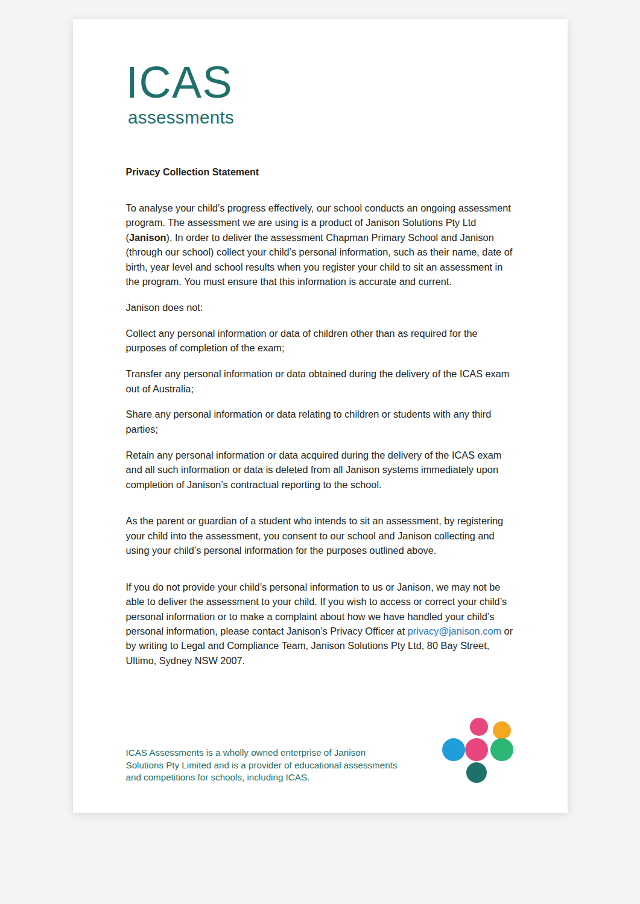ICAS assessments
Privacy Collection Statement
To analyse your child’s progress effectively, our school conducts an ongoing assessment program. The assessment we are using is a product of Janison Solutions Pty Ltd (Janison). In order to deliver the assessment Chapman Primary School and Janison (through our school) collect your child’s personal information, such as their name, date of birth, year level and school results when you register your child to sit an assessment in the program. You must ensure that this information is accurate and current.
Janison does not:
Collect any personal information or data of children other than as required for the purposes of completion of the exam;
Transfer any personal information or data obtained during the delivery of the ICAS exam out of Australia;
Share any personal information or data relating to children or students with any third parties;
Retain any personal information or data acquired during the delivery of the ICAS exam and all such information or data is deleted from all Janison systems immediately upon completion of Janison’s contractual reporting to the school.
As the parent or guardian of a student who intends to sit an assessment, by registering your child into the assessment, you consent to our school and Janison collecting and using your child’s personal information for the purposes outlined above.
If you do not provide your child’s personal information to us or Janison, we may not be able to deliver the assessment to your child. If you wish to access or correct your child’s personal information or to make a complaint about how we have handled your child’s personal information, please contact Janison’s Privacy Officer at privacy@janison.com or by writing to Legal and Compliance Team, Janison Solutions Pty Ltd, 80 Bay Street, Ultimo, Sydney NSW 2007.
ICAS Assessments is a wholly owned enterprise of Janison Solutions Pty Limited and is a provider of educational assessments and competitions for schools, including ICAS.